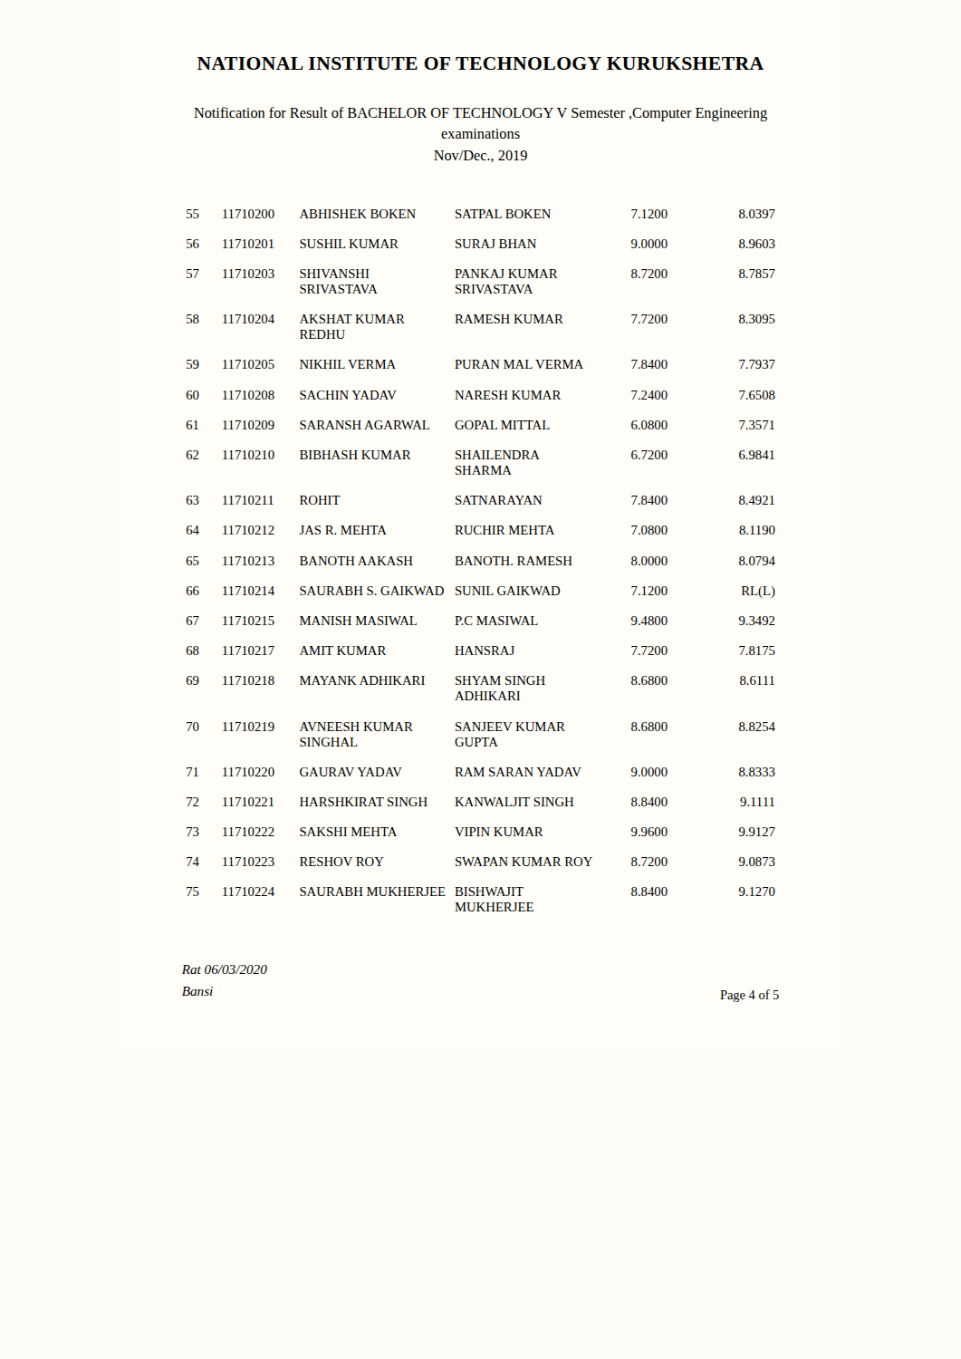NATIONAL INSTITUTE OF TECHNOLOGY KURUKSHETRA
Notification for Result of BACHELOR OF TECHNOLOGY V Semester ,Computer Engineering examinations Nov/Dec., 2019
| 55 | 11710200 | ABHISHEK BOKEN | SATPAL BOKEN | 7.1200 | 8.0397 |
| 56 | 11710201 | SUSHIL KUMAR | SURAJ BHAN | 9.0000 | 8.9603 |
| 57 | 11710203 | SHIVANSHI SRIVASTAVA | PANKAJ KUMAR SRIVASTAVA | 8.7200 | 8.7857 |
| 58 | 11710204 | AKSHAT KUMAR REDHU | RAMESH KUMAR | 7.7200 | 8.3095 |
| 59 | 11710205 | NIKHIL VERMA | PURAN MAL VERMA | 7.8400 | 7.7937 |
| 60 | 11710208 | SACHIN YADAV | NARESH KUMAR | 7.2400 | 7.6508 |
| 61 | 11710209 | SARANSH AGARWAL | GOPAL MITTAL | 6.0800 | 7.3571 |
| 62 | 11710210 | BIBHASH KUMAR | SHAILENDRA SHARMA | 6.7200 | 6.9841 |
| 63 | 11710211 | ROHIT | SATNARAYAN | 7.8400 | 8.4921 |
| 64 | 11710212 | JAS R. MEHTA | RUCHIR MEHTA | 7.0800 | 8.1190 |
| 65 | 11710213 | BANOTH AAKASH | BANOTH. RAMESH | 8.0000 | 8.0794 |
| 66 | 11710214 | SAURABH S. GAIKWAD | SUNIL GAIKWAD | 7.1200 | RL(L) |
| 67 | 11710215 | MANISH MASIWAL | P.C MASIWAL | 9.4800 | 9.3492 |
| 68 | 11710217 | AMIT KUMAR | HANSRAJ | 7.7200 | 7.8175 |
| 69 | 11710218 | MAYANK ADHIKARI | SHYAM SINGH ADHIKARI | 8.6800 | 8.6111 |
| 70 | 11710219 | AVNEESH KUMAR SINGHAL | SANJEEV KUMAR GUPTA | 8.6800 | 8.8254 |
| 71 | 11710220 | GAURAV YADAV | RAM SARAN YADAV | 9.0000 | 8.8333 |
| 72 | 11710221 | HARSHKIRAT SINGH | KANWALJIT SINGH | 8.8400 | 9.1111 |
| 73 | 11710222 | SAKSHI MEHTA | VIPIN KUMAR | 9.9600 | 9.9127 |
| 74 | 11710223 | RESHOV ROY | SWAPAN KUMAR ROY | 8.7200 | 9.0873 |
| 75 | 11710224 | SAURABH MUKHERJEE | BISHWAJIT MUKHERJEE | 8.8400 | 9.1270 |
Rat 06/03/2020
Bansi
 
Page 4 of 5